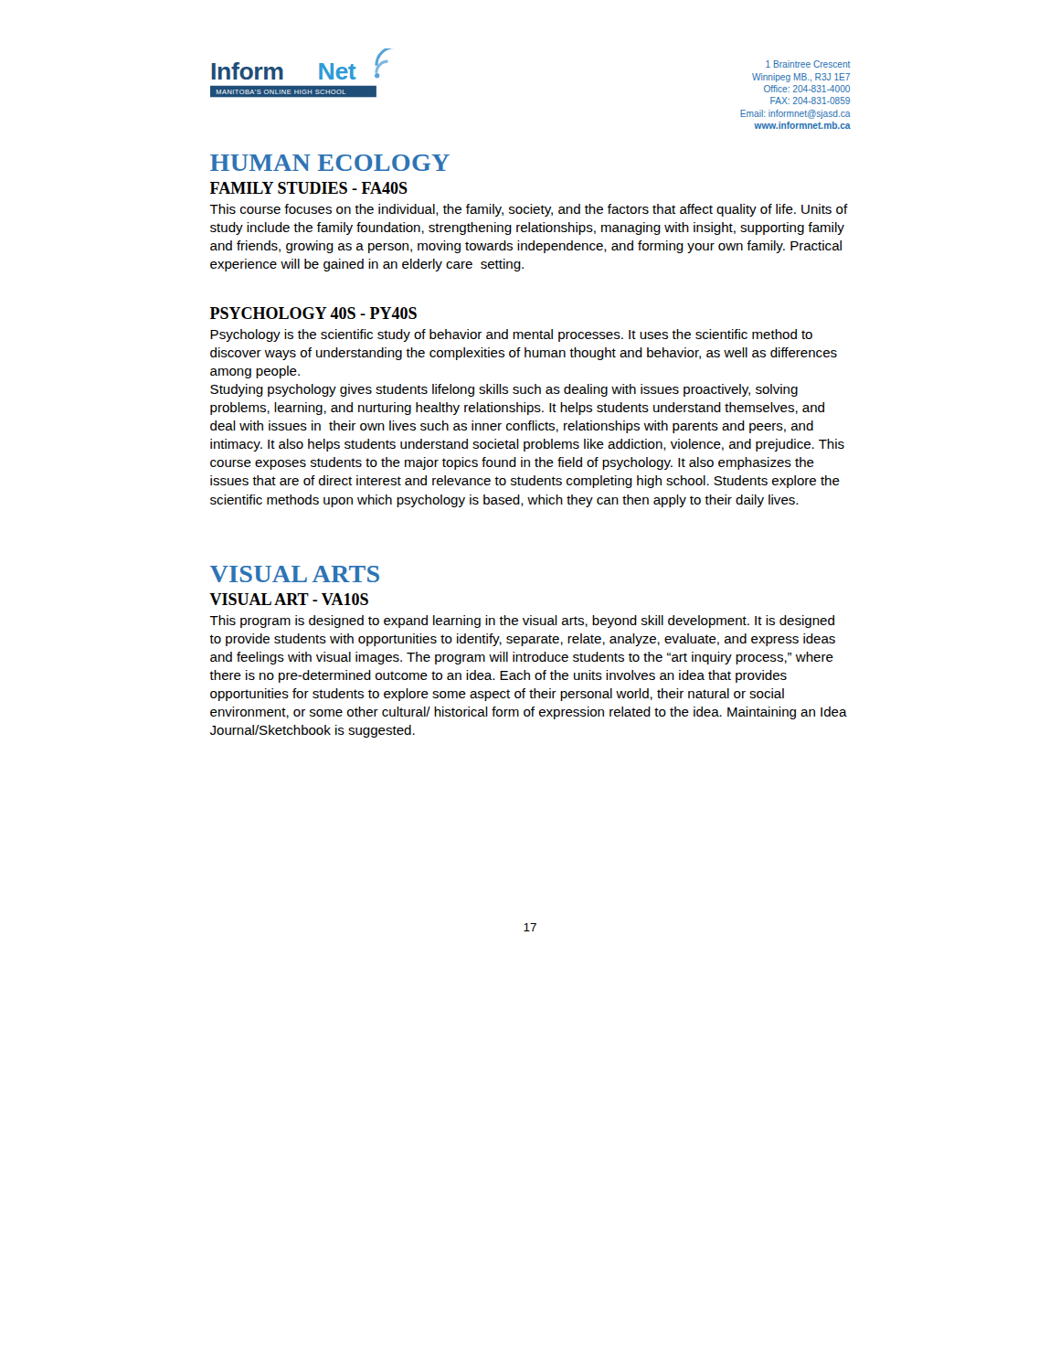Inform Net MANITOBA'S ONLINE HIGH SCHOOL
1 Braintree Crescent
Winnipeg MB., R3J 1E7
Office: 204-831-4000
FAX: 204-831-0859
Email: informnet@sjasd.ca
www.informnet.mb.ca
HUMAN ECOLOGY
FAMILY STUDIES - FA40S
This course focuses on the individual, the family, society, and the factors that affect quality of life. Units of study include the family foundation, strengthening relationships, managing with insight, supporting family and friends, growing as a person, moving towards independence, and forming your own family. Practical experience will be gained in an elderly care setting.
PSYCHOLOGY 40S - PY40S
Psychology is the scientific study of behavior and mental processes. It uses the scientific method to discover ways of understanding the complexities of human thought and behavior, as well as differences among people.
Studying psychology gives students lifelong skills such as dealing with issues proactively, solving problems, learning, and nurturing healthy relationships. It helps students understand themselves, and deal with issues in their own lives such as inner conflicts, relationships with parents and peers, and intimacy. It also helps students understand societal problems like addiction, violence, and prejudice. This course exposes students to the major topics found in the field of psychology. It also emphasizes the issues that are of direct interest and relevance to students completing high school. Students explore the scientific methods upon which psychology is based, which they can then apply to their daily lives.
VISUAL ARTS
VISUAL ART - VA10S
This program is designed to expand learning in the visual arts, beyond skill development. It is designed to provide students with opportunities to identify, separate, relate, analyze, evaluate, and express ideas and feelings with visual images. The program will introduce students to the “art inquiry process,” where there is no pre-determined outcome to an idea. Each of the units involves an idea that provides opportunities for students to explore some aspect of their personal world, their natural or social environment, or some other cultural/ historical form of expression related to the idea. Maintaining an Idea Journal/Sketchbook is suggested.
17